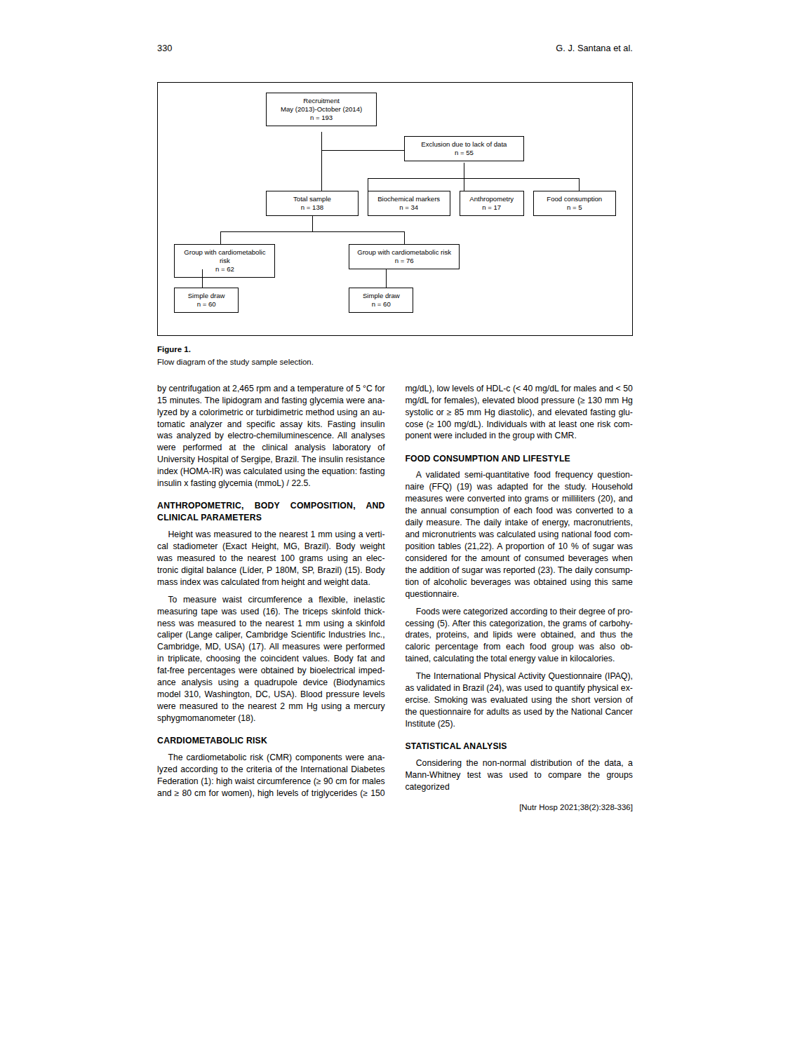330
G. J. Santana et al.
Recruitment May (2013)-October (2014) n = 193
Exclusion due to lack of data n = 55
Total sample n = 138
Biochemical markers n = 34
Anthropometry n = 17
Food consumption n = 5
Group with cardiometabolic risk n = 62
Group with cardiometabolic risk n = 76
Simple draw n = 60
Simple draw n = 60
Figure 1. Flow diagram of the study sample selection.
by centrifugation at 2,465 rpm and a temperature of 5 °C for 15 minutes. The lipidogram and fasting glycemia were analyzed by a colorimetric or turbidimetric method using an automatic analyzer and specific assay kits. Fasting insulin was analyzed by electro-chemiluminescence. All analyses were performed at the clinical analysis laboratory of University Hospital of Sergipe, Brazil. The insulin resistance index (HOMA-IR) was calculated using the equation: fasting insulin x fasting glycemia (mmoL) / 22.5.
Anthropometric, body composition, and clinical parameters
Height was measured to the nearest 1 mm using a vertical stadiometer (Exact Height, MG, Brazil). Body weight was measured to the nearest 100 grams using an electronic digital balance (Líder, P 180M, SP, Brazil) (15). Body mass index was calculated from height and weight data.
To measure waist circumference a flexible, inelastic measuring tape was used (16). The triceps skinfold thickness was measured to the nearest 1 mm using a skinfold caliper (Lange caliper, Cambridge Scientific Industries Inc., Cambridge, MD, USA) (17). All measures were performed in triplicate, choosing the coincident values. Body fat and fat-free percentages were obtained by bioelectrical impedance analysis using a quadrupole device (Biodynamics model 310, Washington, DC, USA). Blood pressure levels were measured to the nearest 2 mm Hg using a mercury sphygmomanometer (18).
Cardiometabolic risk
The cardiometabolic risk (CMR) components were analyzed according to the criteria of the International Diabetes Federation (1): high waist circumference (≥ 90 cm for males and ≥ 80 cm for women), high levels of triglycerides (≥ 150 mg/dL), low levels of HDL-c (< 40 mg/dL for males and < 50 mg/dL for females), elevated blood pressure (≥ 130 mm Hg systolic or ≥ 85 mm Hg diastolic), and elevated fasting glucose (≥ 100 mg/dL). Individuals with at least one risk component were included in the group with CMR.
Food consumption and lifestyle
A validated semi-quantitative food frequency questionnaire (FFQ) (19) was adapted for the study. Household measures were converted into grams or milliliters (20), and the annual consumption of each food was converted to a daily measure. The daily intake of energy, macronutrients, and micronutrients was calculated using national food composition tables (21,22). A proportion of 10 % of sugar was considered for the amount of consumed beverages when the addition of sugar was reported (23). The daily consumption of alcoholic beverages was obtained using this same questionnaire.
Foods were categorized according to their degree of processing (5). After this categorization, the grams of carbohydrates, proteins, and lipids were obtained, and thus the caloric percentage from each food group was also obtained, calculating the total energy value in kilocalories.
The International Physical Activity Questionnaire (IPAQ), as validated in Brazil (24), was used to quantify physical exercise. Smoking was evaluated using the short version of the questionnaire for adults as used by the National Cancer Institute (25).
Statistical analysis
Considering the non-normal distribution of the data, a Mann-Whitney test was used to compare the groups categorized
[Nutr Hosp 2021;38(2):328-336]